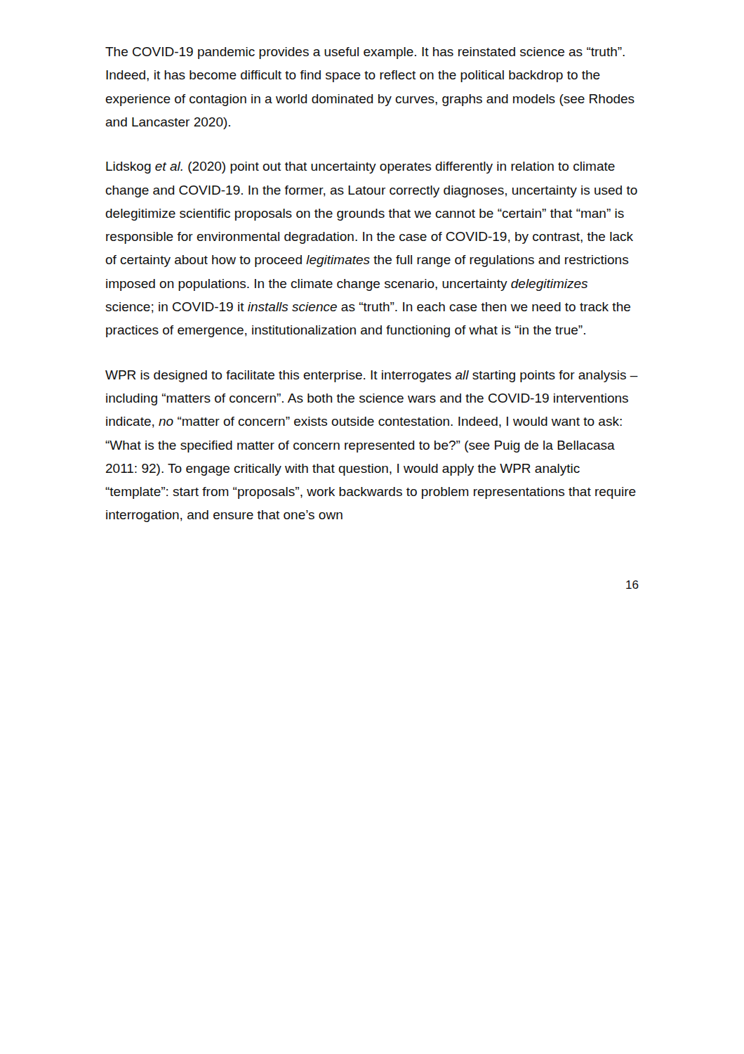The COVID-19 pandemic provides a useful example. It has reinstated science as “truth”. Indeed, it has become difficult to find space to reflect on the political backdrop to the experience of contagion in a world dominated by curves, graphs and models (see Rhodes and Lancaster 2020).
Lidskog et al. (2020) point out that uncertainty operates differently in relation to climate change and COVID-19. In the former, as Latour correctly diagnoses, uncertainty is used to delegitimize scientific proposals on the grounds that we cannot be “certain” that “man” is responsible for environmental degradation. In the case of COVID-19, by contrast, the lack of certainty about how to proceed legitimates the full range of regulations and restrictions imposed on populations. In the climate change scenario, uncertainty delegitimizes science; in COVID-19 it installs science as “truth”. In each case then we need to track the practices of emergence, institutionalization and functioning of what is “in the true”.
WPR is designed to facilitate this enterprise. It interrogates all starting points for analysis – including “matters of concern”. As both the science wars and the COVID-19 interventions indicate, no “matter of concern” exists outside contestation. Indeed, I would want to ask: “What is the specified matter of concern represented to be?” (see Puig de la Bellacasa 2011: 92). To engage critically with that question, I would apply the WPR analytic “template”: start from “proposals”, work backwards to problem representations that require interrogation, and ensure that one’s own
16